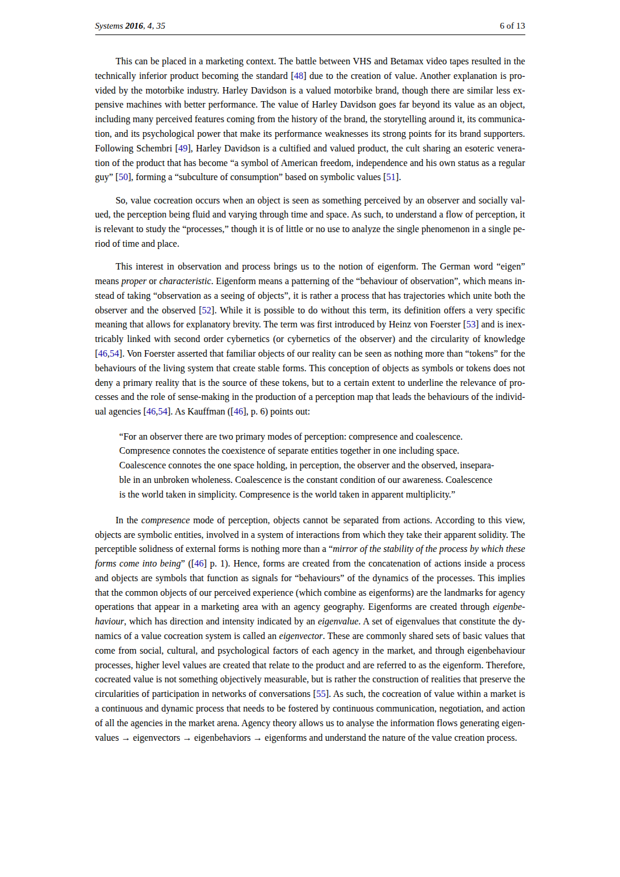Systems 2016, 4, 35 6 of 13
This can be placed in a marketing context. The battle between VHS and Betamax video tapes resulted in the technically inferior product becoming the standard [48] due to the creation of value. Another explanation is provided by the motorbike industry. Harley Davidson is a valued motorbike brand, though there are similar less expensive machines with better performance. The value of Harley Davidson goes far beyond its value as an object, including many perceived features coming from the history of the brand, the storytelling around it, its communication, and its psychological power that make its performance weaknesses its strong points for its brand supporters. Following Schembri [49], Harley Davidson is a cultified and valued product, the cult sharing an esoteric veneration of the product that has become “a symbol of American freedom, independence and his own status as a regular guy” [50], forming a “subculture of consumption” based on symbolic values [51].
So, value cocreation occurs when an object is seen as something perceived by an observer and socially valued, the perception being fluid and varying through time and space. As such, to understand a flow of perception, it is relevant to study the “processes,” though it is of little or no use to analyze the single phenomenon in a single period of time and place.
This interest in observation and process brings us to the notion of eigenform. The German word “eigen” means proper or characteristic. Eigenform means a patterning of the “behaviour of observation”, which means instead of taking “observation as a seeing of objects”, it is rather a process that has trajectories which unite both the observer and the observed [52]. While it is possible to do without this term, its definition offers a very specific meaning that allows for explanatory brevity. The term was first introduced by Heinz von Foerster [53] and is inextricably linked with second order cybernetics (or cybernetics of the observer) and the circularity of knowledge [46,54]. Von Foerster asserted that familiar objects of our reality can be seen as nothing more than “tokens” for the behaviours of the living system that create stable forms. This conception of objects as symbols or tokens does not deny a primary reality that is the source of these tokens, but to a certain extent to underline the relevance of processes and the role of sense-making in the production of a perception map that leads the behaviours of the individual agencies [46,54]. As Kauffman ([46], p. 6) points out:
“For an observer there are two primary modes of perception: compresence and coalescence. Compresence connotes the coexistence of separate entities together in one including space. Coalescence connotes the one space holding, in perception, the observer and the observed, inseparable in an unbroken wholeness. Coalescence is the constant condition of our awareness. Coalescence is the world taken in simplicity. Compresence is the world taken in apparent multiplicity.”
In the compresence mode of perception, objects cannot be separated from actions. According to this view, objects are symbolic entities, involved in a system of interactions from which they take their apparent solidity. The perceptible solidness of external forms is nothing more than a “mirror of the stability of the process by which these forms come into being” ([46] p. 1). Hence, forms are created from the concatenation of actions inside a process and objects are symbols that function as signals for “behaviours” of the dynamics of the processes. This implies that the common objects of our perceived experience (which combine as eigenforms) are the landmarks for agency operations that appear in a marketing area with an agency geography. Eigenforms are created through eigenbehaviour, which has direction and intensity indicated by an eigenvalue. A set of eigenvalues that constitute the dynamics of a value cocreation system is called an eigenvector. These are commonly shared sets of basic values that come from social, cultural, and psychological factors of each agency in the market, and through eigenbehaviour processes, higher level values are created that relate to the product and are referred to as the eigenform. Therefore, cocreated value is not something objectively measurable, but is rather the construction of realities that preserve the circularities of participation in networks of conversations [55]. As such, the cocreation of value within a market is a continuous and dynamic process that needs to be fostered by continuous communication, negotiation, and action of all the agencies in the market arena. Agency theory allows us to analyse the information flows generating eigenvalues → eigenvectors → eigenbehaviors → eigenforms and understand the nature of the value creation process.